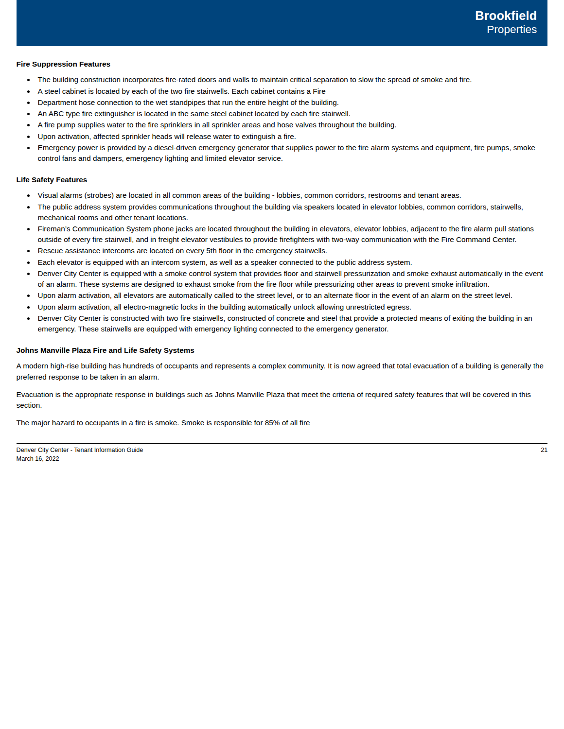Brookfield
Properties
Fire Suppression Features
The building construction incorporates fire-rated doors and walls to maintain critical separation to slow the spread of smoke and fire.
A steel cabinet is located by each of the two fire stairwells. Each cabinet contains a Fire
Department hose connection to the wet standpipes that run the entire height of the building.
An ABC type fire extinguisher is located in the same steel cabinet located by each fire stairwell.
A fire pump supplies water to the fire sprinklers in all sprinkler areas and hose valves throughout the building.
Upon activation, affected sprinkler heads will release water to extinguish a fire.
Emergency power is provided by a diesel-driven emergency generator that supplies power to the fire alarm systems and equipment, fire pumps, smoke control fans and dampers, emergency lighting and limited elevator service.
Life Safety Features
Visual alarms (strobes) are located in all common areas of the building - lobbies, common corridors, restrooms and tenant areas.
The public address system provides communications throughout the building via speakers located in elevator lobbies, common corridors, stairwells, mechanical rooms and other tenant locations.
Fireman’s Communication System phone jacks are located throughout the building in elevators, elevator lobbies, adjacent to the fire alarm pull stations outside of every fire stairwell, and in freight elevator vestibules to provide firefighters with two-way communication with the Fire Command Center.
Rescue assistance intercoms are located on every 5th floor in the emergency stairwells.
Each elevator is equipped with an intercom system, as well as a speaker connected to the public address system.
Denver City Center is equipped with a smoke control system that provides floor and stairwell pressurization and smoke exhaust automatically in the event of an alarm. These systems are designed to exhaust smoke from the fire floor while pressurizing other areas to prevent smoke infiltration.
Upon alarm activation, all elevators are automatically called to the street level, or to an alternate floor in the event of an alarm on the street level.
Upon alarm activation, all electro-magnetic locks in the building automatically unlock allowing unrestricted egress.
Denver City Center is constructed with two fire stairwells, constructed of concrete and steel that provide a protected means of exiting the building in an emergency. These stairwells are equipped with emergency lighting connected to the emergency generator.
Johns Manville Plaza Fire and Life Safety Systems
A modern high-rise building has hundreds of occupants and represents a complex community. It is now agreed that total evacuation of a building is generally the preferred response to be taken in an alarm.
Evacuation is the appropriate response in buildings such as Johns Manville Plaza that meet the criteria of required safety features that will be covered in this section.
The major hazard to occupants in a fire is smoke. Smoke is responsible for 85% of all fire
Denver City Center - Tenant Information Guide
March 16, 2022
21